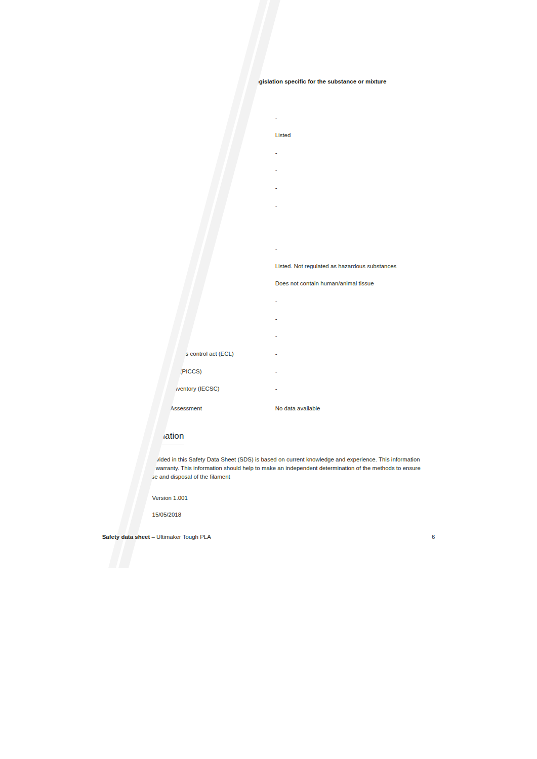15. Regulatory information
15.1 Safety, health and environmental regulations/legislation specific for the substance or mixture
US Regulations:
| Sara 313 title III | - |
| TSCA Inventory List | Listed |
| OSHA hazard category | - |
| CERCLA | - |
| WHMIS | - |
| State right-to-know requirements | - |
Other Inventories:
| Canada DSL Inventory List | - |
| REACH/EU EINIECS | Listed. Not regulated as hazardous substances |
| EU/722/2012 | Does not contain human/animal tissue |
| NEHAPS | - |
| Japan (ECL/MITI) | - |
| Australia (AICS) | - |
| Korean toxic substances control act (ECL) | - |
| Philippines inventory (PICCS) | - |
| Chinese chemical inventory (IECSC) | - |
15.2 Chemical Safety Assessment
No data available
16. Other information
The information provided in this Safety Data Sheet (SDS) is based on current knowledge and experience. This information is provided without warranty. This information should help to make an independent determination of the methods to ensure proper and safe use and disposal of the filament
| Version | Version 1.001 |
| Date | 15/05/2018 |
Safety data sheet – Ultimaker Tough PLA
6